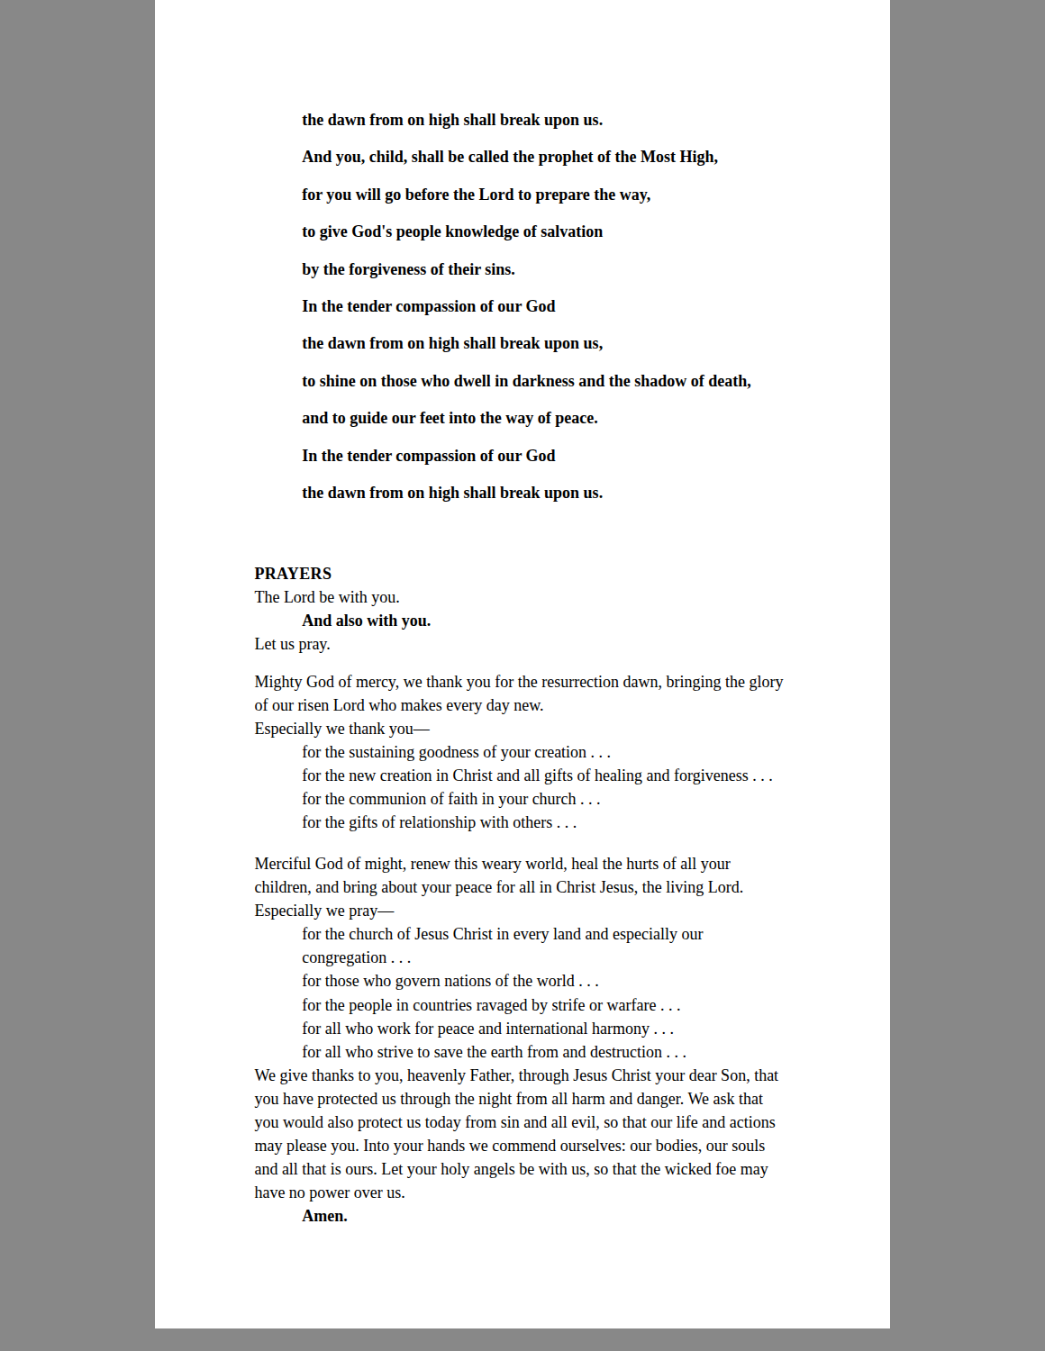the dawn from on high shall break upon us.
And you, child, shall be called the prophet of the Most High,
for you will go before the Lord to prepare the way,
to give God's people knowledge of salvation
by the forgiveness of their sins.
In the tender compassion of our God
the dawn from on high shall break upon us,
to shine on those who dwell in darkness and the shadow of death,
and to guide our feet into the way of peace.
In the tender compassion of our God
the dawn from on high shall break upon us.
PRAYERS
The Lord be with you.
And also with you.
Let us pray.
Mighty God of mercy, we thank you for the resurrection dawn, bringing the glory of our risen Lord who makes every day new.
Especially we thank you—
for the sustaining goodness of your creation . . .
for the new creation in Christ and all gifts of healing and forgiveness . . .
for the communion of faith in your church . . .
for the gifts of relationship with others . . .
Merciful God of might, renew this weary world, heal the hurts of all your children, and bring about your peace for all in Christ Jesus, the living Lord.
Especially we pray—
for the church of Jesus Christ in every land and especially our congregation . . .
for those who govern nations of the world . . .
for the people in countries ravaged by strife or warfare . . .
for all who work for peace and international harmony . . .
for all who strive to save the earth from and destruction . . .
We give thanks to you, heavenly Father, through Jesus Christ your dear Son, that you have protected us through the night from all harm and danger. We ask that you would also protect us today from sin and all evil, so that our life and actions may please you. Into your hands we commend ourselves: our bodies, our souls and all that is ours. Let your holy angels be with us, so that the wicked foe may have no power over us.
Amen.